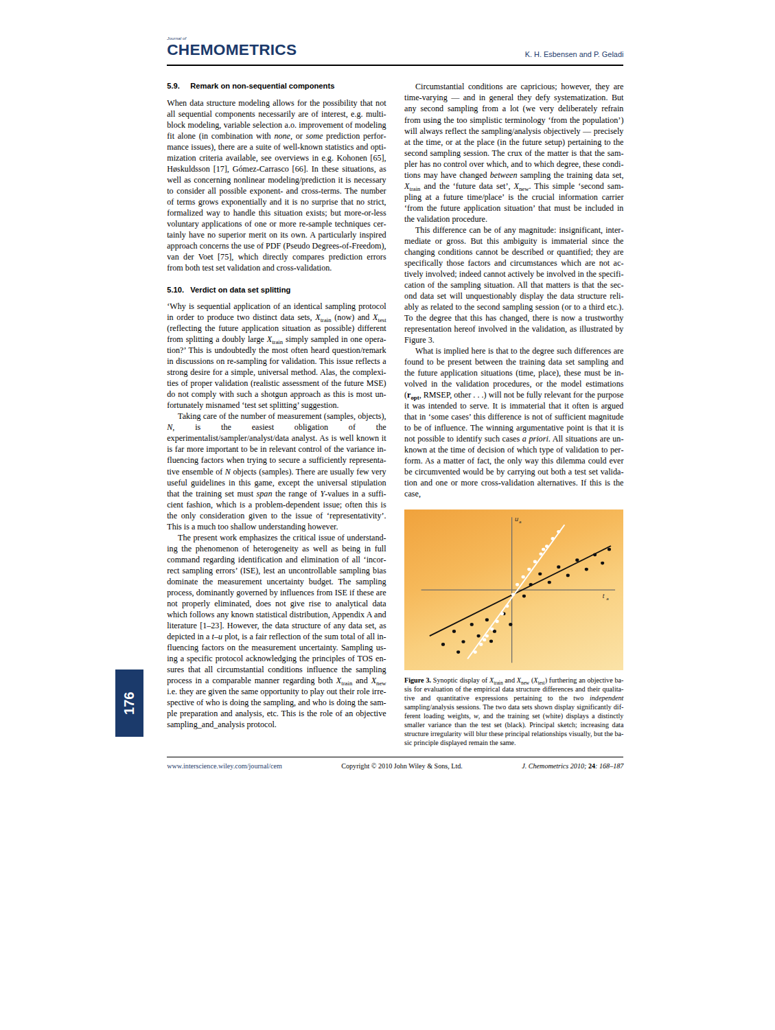Journal of CHEMOMETRICS
K. H. Esbensen and P. Geladi
5.9. Remark on non-sequential components
When data structure modeling allows for the possibility that not all sequential components necessarily are of interest, e.g. multi-block modeling, variable selection a.o. improvement of modeling fit alone (in combination with none, or some prediction performance issues), there are a suite of well-known statistics and optimization criteria available, see overviews in e.g. Kohonen [65], Høskuldsson [17], Gómez-Carrasco [66]. In these situations, as well as concerning nonlinear modeling/prediction it is necessary to consider all possible exponent- and cross-terms. The number of terms grows exponentially and it is no surprise that no strict, formalized way to handle this situation exists; but more-or-less voluntary applications of one or more re-sample techniques certainly have no superior merit on its own. A particularly inspired approach concerns the use of PDF (Pseudo Degrees-of-Freedom), van der Voet [75], which directly compares prediction errors from both test set validation and cross-validation.
5.10. Verdict on data set splitting
‘Why is sequential application of an identical sampling protocol in order to produce two distinct data sets, Xtrain (now) and Xtest (reflecting the future application situation as possible) different from splitting a doubly large Xtrain simply sampled in one operation?’ This is undoubtedly the most often heard question/remark in discussions on re-sampling for validation. This issue reflects a strong desire for a simple, universal method. Alas, the complexities of proper validation (realistic assessment of the future MSE) do not comply with such a shotgun approach as this is most unfortunately misnamed ‘test set splitting’ suggestion.
Taking care of the number of measurement (samples, objects), N, is the easiest obligation of the experimentalist/sampler/analyst/data analyst. As is well known it is far more important to be in relevant control of the variance influencing factors when trying to secure a sufficiently representative ensemble of N objects (samples). There are usually few very useful guidelines in this game, except the universal stipulation that the training set must span the range of Y-values in a sufficient fashion, which is a problem-dependent issue; often this is the only consideration given to the issue of ‘representativity’. This is a much too shallow understanding however.
The present work emphasizes the critical issue of understanding the phenomenon of heterogeneity as well as being in full command regarding identification and elimination of all ‘incorrect sampling errors’ (ISE), lest an uncontrollable sampling bias dominate the measurement uncertainty budget. The sampling process, dominantly governed by influences from ISE if these are not properly eliminated, does not give rise to analytical data which follows any known statistical distribution, Appendix A and literature [1–23]. However, the data structure of any data set, as depicted in a t–u plot, is a fair reflection of the sum total of all influencing factors on the measurement uncertainty. Sampling using a specific protocol acknowledging the principles of TOS ensures that all circumstantial conditions influence the sampling process in a comparable manner regarding both Xtrain and Xnew i.e. they are given the same opportunity to play out their role irrespective of who is doing the sampling, and who is doing the sample preparation and analysis, etc. This is the role of an objective sampling_and_analysis protocol.
Circumstantial conditions are capricious; however, they are time-varying — and in general they defy systematization. But any second sampling from a lot (we very deliberately refrain from using the too simplistic terminology ‘from the population’) will always reflect the sampling/analysis objectively — precisely at the time, or at the place (in the future setup) pertaining to the second sampling session. The crux of the matter is that the sampler has no control over which, and to which degree, these conditions may have changed between sampling the training data set, Xtrain and the ‘future data set’, Xnew. This simple ‘second sampling at a future time/place’ is the crucial information carrier ‘from the future application situation’ that must be included in the validation procedure.
This difference can be of any magnitude: insignificant, intermediate or gross. But this ambiguity is immaterial since the changing conditions cannot be described or quantified; they are specifically those factors and circumstances which are not actively involved; indeed cannot actively be involved in the specification of the sampling situation. All that matters is that the second data set will unquestionably display the data structure reliably as related to the second sampling session (or to a third etc.). To the degree that this has changed, there is now a trustworthy representation hereof involved in the validation, as illustrated by Figure 3.
What is implied here is that to the degree such differences are found to be present between the training data set sampling and the future application situations (time, place), these must be involved in the validation procedures, or the model estimations (ropt, RMSEP, other . . .) will not be fully relevant for the purpose it was intended to serve. It is immaterial that it often is argued that in ‘some cases’ this difference is not of sufficient magnitude to be of influence. The winning argumentative point is that it is not possible to identify such cases a priori. All situations are unknown at the time of decision of which type of validation to perform. As a matter of fact, the only way this dilemma could ever be circumvented would be by carrying out both a test set validation and one or more cross-validation alternatives. If this is the case,
u a t a
Figure 3. Synoptic display of Xtrain and Xnew (Xtest) furthering an objective basis for evaluation of the empirical data structure differences and their qualitative and quantitative expressions pertaining to the two independent sampling/analysis sessions. The two data sets shown display significantly different loading weights, w, and the training set (white) displays a distinctly smaller variance than the test set (black). Principal sketch; increasing data structure irregularity will blur these principal relationships visually, but the basic principle displayed remain the same.
176
www.interscience.wiley.com/journal/cem
Copyright © 2010 John Wiley & Sons, Ltd.
J. Chemometrics 2010; 24: 168–187